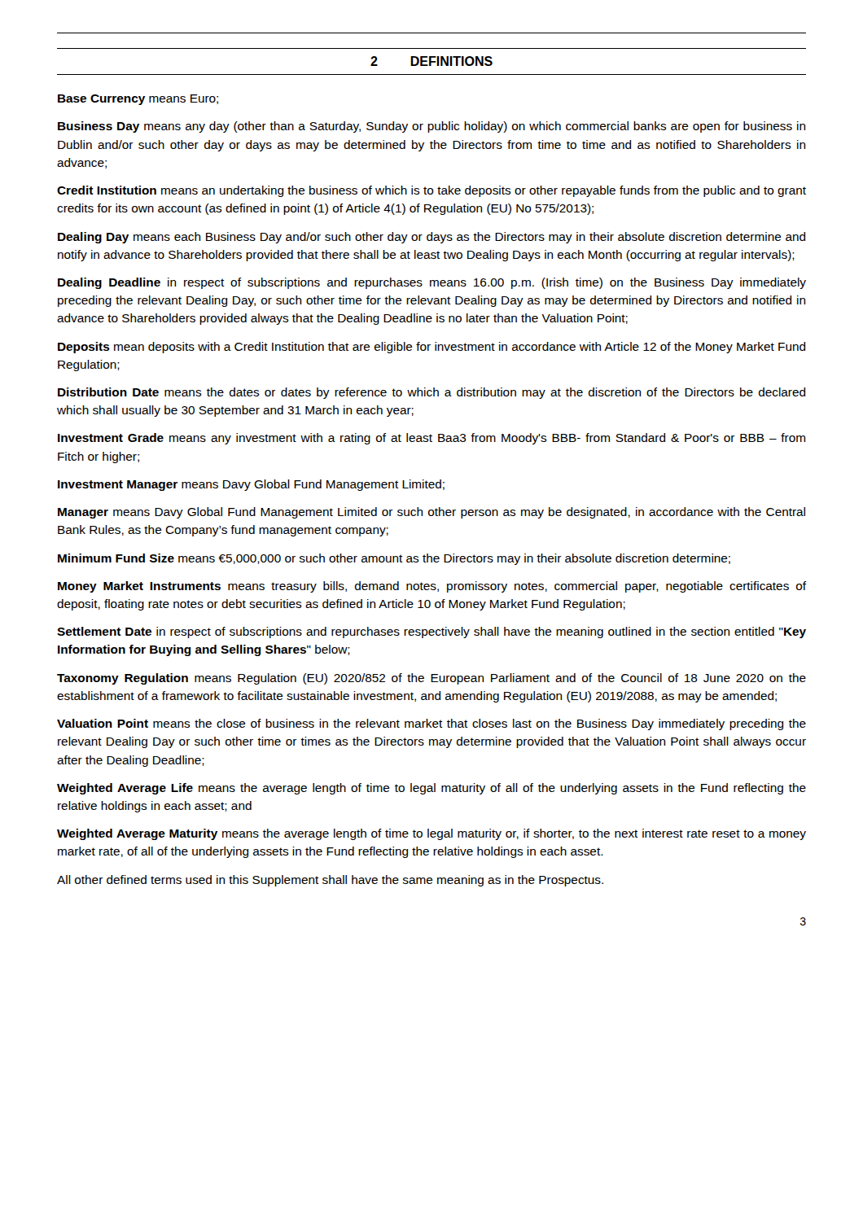2 DEFINITIONS
Base Currency means Euro;
Business Day means any day (other than a Saturday, Sunday or public holiday) on which commercial banks are open for business in Dublin and/or such other day or days as may be determined by the Directors from time to time and as notified to Shareholders in advance;
Credit Institution means an undertaking the business of which is to take deposits or other repayable funds from the public and to grant credits for its own account (as defined in point (1) of Article 4(1) of Regulation (EU) No 575/2013);
Dealing Day means each Business Day and/or such other day or days as the Directors may in their absolute discretion determine and notify in advance to Shareholders provided that there shall be at least two Dealing Days in each Month (occurring at regular intervals);
Dealing Deadline in respect of subscriptions and repurchases means 16.00 p.m. (Irish time) on the Business Day immediately preceding the relevant Dealing Day, or such other time for the relevant Dealing Day as may be determined by Directors and notified in advance to Shareholders provided always that the Dealing Deadline is no later than the Valuation Point;
Deposits mean deposits with a Credit Institution that are eligible for investment in accordance with Article 12 of the Money Market Fund Regulation;
Distribution Date means the dates or dates by reference to which a distribution may at the discretion of the Directors be declared which shall usually be 30 September and 31 March in each year;
Investment Grade means any investment with a rating of at least Baa3 from Moody's BBB- from Standard & Poor's or BBB – from Fitch or higher;
Investment Manager means Davy Global Fund Management Limited;
Manager means Davy Global Fund Management Limited or such other person as may be designated, in accordance with the Central Bank Rules, as the Company’s fund management company;
Minimum Fund Size means €5,000,000 or such other amount as the Directors may in their absolute discretion determine;
Money Market Instruments means treasury bills, demand notes, promissory notes, commercial paper, negotiable certificates of deposit, floating rate notes or debt securities as defined in Article 10 of Money Market Fund Regulation;
Settlement Date in respect of subscriptions and repurchases respectively shall have the meaning outlined in the section entitled "Key Information for Buying and Selling Shares" below;
Taxonomy Regulation means Regulation (EU) 2020/852 of the European Parliament and of the Council of 18 June 2020 on the establishment of a framework to facilitate sustainable investment, and amending Regulation (EU) 2019/2088, as may be amended;
Valuation Point means the close of business in the relevant market that closes last on the Business Day immediately preceding the relevant Dealing Day or such other time or times as the Directors may determine provided that the Valuation Point shall always occur after the Dealing Deadline;
Weighted Average Life means the average length of time to legal maturity of all of the underlying assets in the Fund reflecting the relative holdings in each asset; and
Weighted Average Maturity means the average length of time to legal maturity or, if shorter, to the next interest rate reset to a money market rate, of all of the underlying assets in the Fund reflecting the relative holdings in each asset.
All other defined terms used in this Supplement shall have the same meaning as in the Prospectus.
3